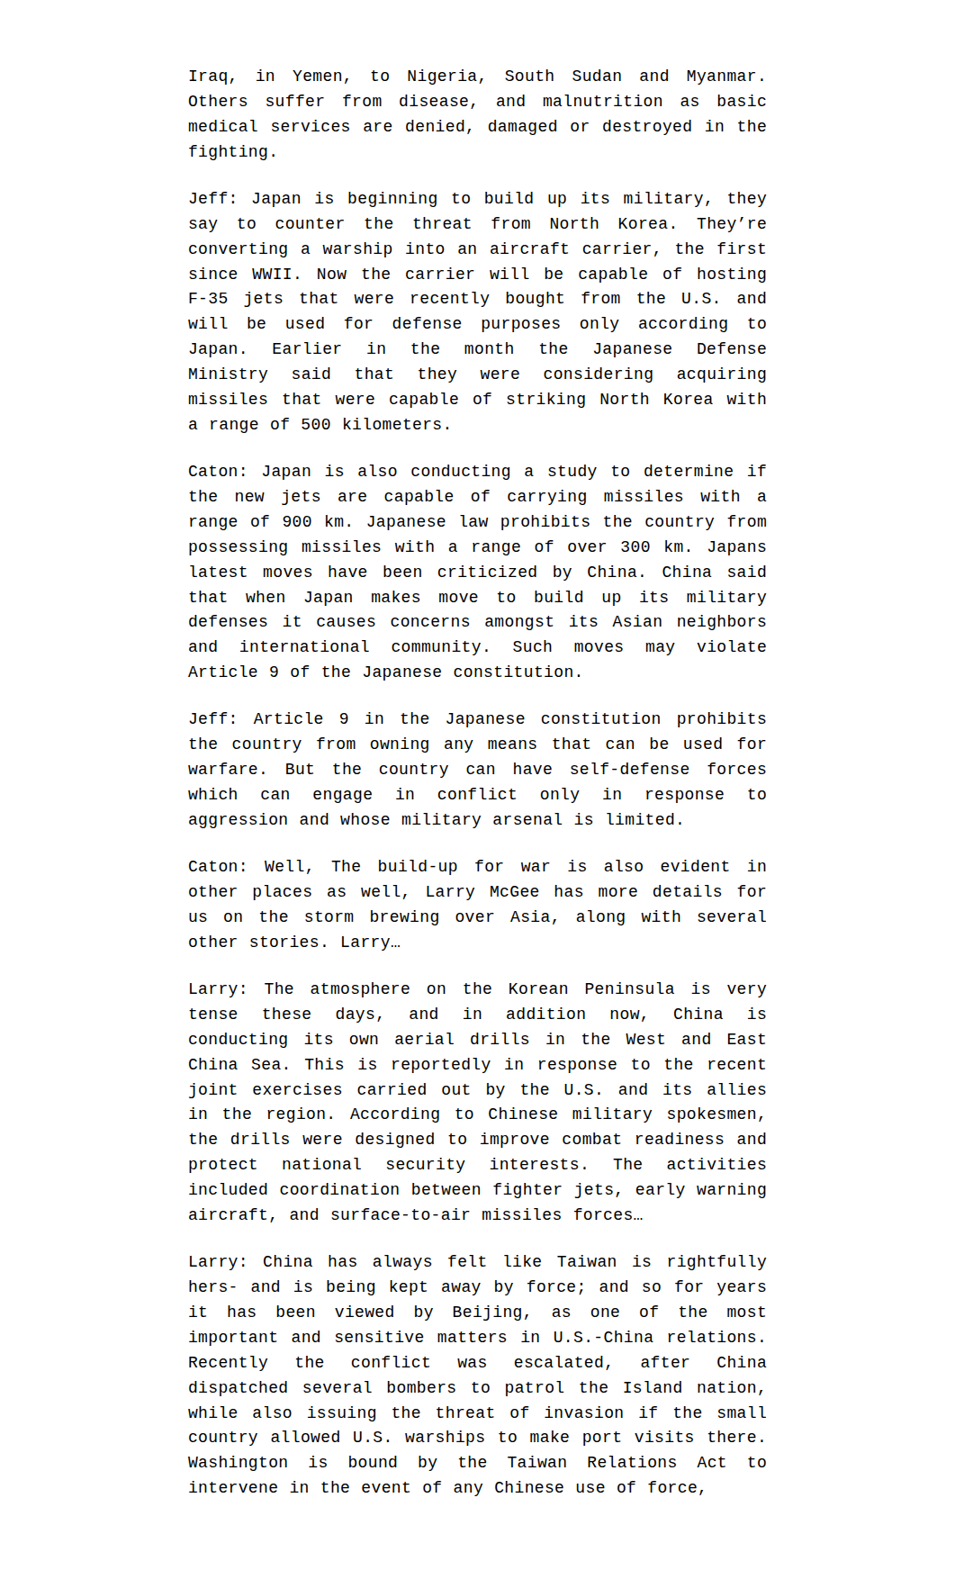Iraq, in Yemen, to Nigeria, South Sudan and Myanmar. Others suffer from disease, and malnutrition as basic medical services are denied, damaged or destroyed in the fighting.
Jeff: Japan is beginning to build up its military, they say to counter the threat from North Korea. They’re converting a warship into an aircraft carrier, the first since WWII. Now the carrier will be capable of hosting F-35 jets that were recently bought from the U.S. and will be used for defense purposes only according to Japan. Earlier in the month the Japanese Defense Ministry said that they were considering acquiring missiles that were capable of striking North Korea with a range of 500 kilometers.
Caton: Japan is also conducting a study to determine if the new jets are capable of carrying missiles with a range of 900 km. Japanese law prohibits the country from possessing missiles with a range of over 300 km. Japans latest moves have been criticized by China. China said that when Japan makes move to build up its military defenses it causes concerns amongst its Asian neighbors and international community. Such moves may violate Article 9 of the Japanese constitution.
Jeff: Article 9 in the Japanese constitution prohibits the country from owning any means that can be used for warfare. But the country can have self-defense forces which can engage in conflict only in response to aggression and whose military arsenal is limited.
Caton: Well, The build-up for war is also evident in other places as well, Larry McGee has more details for us on the storm brewing over Asia, along with several other stories. Larry…
Larry: The atmosphere on the Korean Peninsula is very tense these days, and in addition now, China is conducting its own aerial drills in the West and East China Sea. This is reportedly in response to the recent joint exercises carried out by the U.S. and its allies in the region. According to Chinese military spokesmen, the drills were designed to improve combat readiness and protect national security interests. The activities included coordination between fighter jets, early warning aircraft, and surface-to-air missiles forces…
Larry: China has always felt like Taiwan is rightfully hers- and is being kept away by force; and so for years it has been viewed by Beijing, as one of the most important and sensitive matters in U.S.-China relations. Recently the conflict was escalated, after China dispatched several bombers to patrol the Island nation, while also issuing the threat of invasion if the small country allowed U.S. warships to make port visits there. Washington is bound by the Taiwan Relations Act to intervene in the event of any Chinese use of force,